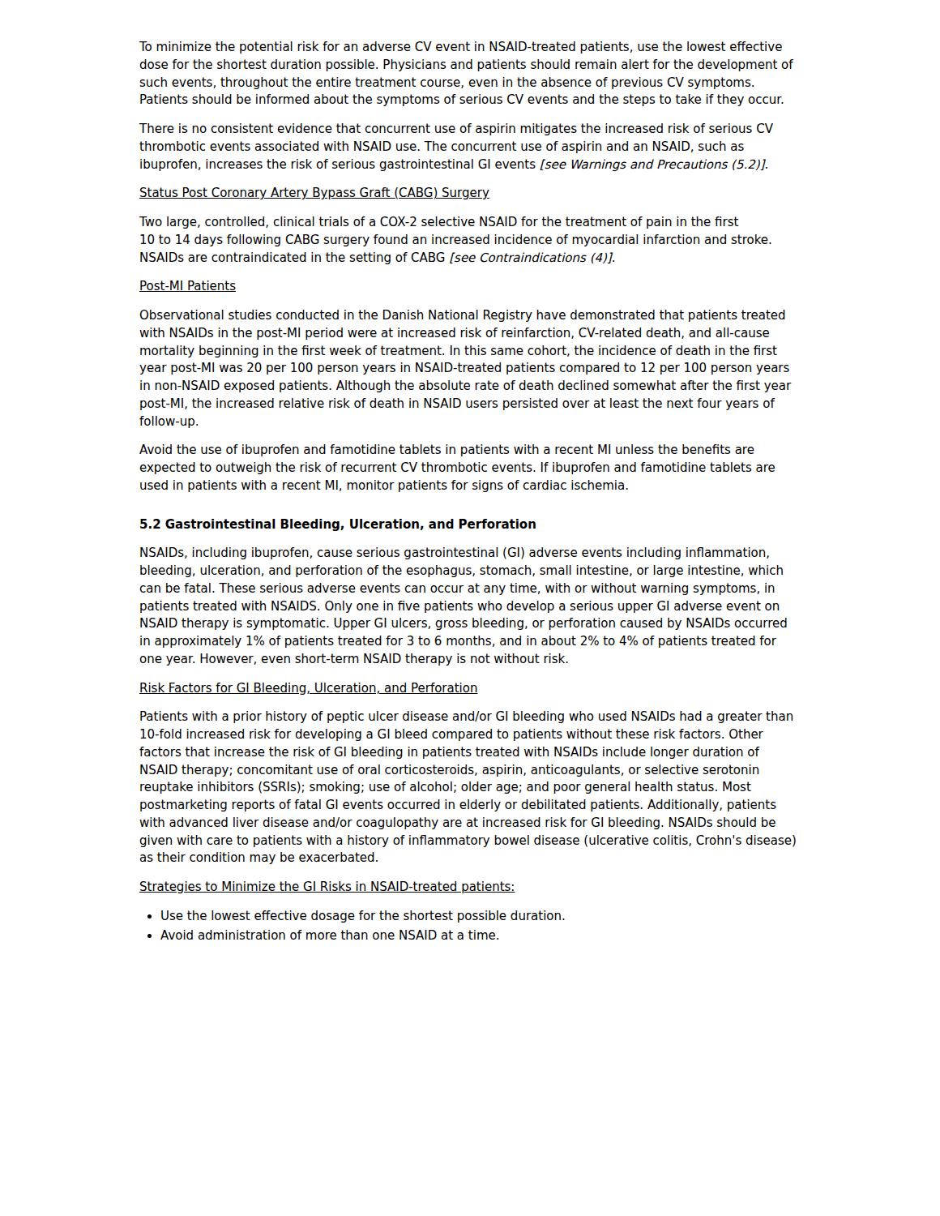To minimize the potential risk for an adverse CV event in NSAID-treated patients, use the lowest effective dose for the shortest duration possible. Physicians and patients should remain alert for the development of such events, throughout the entire treatment course, even in the absence of previous CV symptoms. Patients should be informed about the symptoms of serious CV events and the steps to take if they occur.
There is no consistent evidence that concurrent use of aspirin mitigates the increased risk of serious CV thrombotic events associated with NSAID use. The concurrent use of aspirin and an NSAID, such as ibuprofen, increases the risk of serious gastrointestinal GI events [see Warnings and Precautions (5.2)].
Status Post Coronary Artery Bypass Graft (CABG) Surgery
Two large, controlled, clinical trials of a COX-2 selective NSAID for the treatment of pain in the first
10 to 14 days following CABG surgery found an increased incidence of myocardial infarction and stroke. NSAIDs are contraindicated in the setting of CABG [see Contraindications (4)].
Post-MI Patients
Observational studies conducted in the Danish National Registry have demonstrated that patients treated with NSAIDs in the post-MI period were at increased risk of reinfarction, CV-related death, and all-cause mortality beginning in the first week of treatment. In this same cohort, the incidence of death in the first year post-MI was 20 per 100 person years in NSAID-treated patients compared to 12 per 100 person years in non-NSAID exposed patients. Although the absolute rate of death declined somewhat after the first year post-MI, the increased relative risk of death in NSAID users persisted over at least the next four years of follow-up.
Avoid the use of ibuprofen and famotidine tablets in patients with a recent MI unless the benefits are expected to outweigh the risk of recurrent CV thrombotic events. If ibuprofen and famotidine tablets are used in patients with a recent MI, monitor patients for signs of cardiac ischemia.
5.2 Gastrointestinal Bleeding, Ulceration, and Perforation
NSAIDs, including ibuprofen, cause serious gastrointestinal (GI) adverse events including inflammation, bleeding, ulceration, and perforation of the esophagus, stomach, small intestine, or large intestine, which can be fatal. These serious adverse events can occur at any time, with or without warning symptoms, in patients treated with NSAIDS. Only one in five patients who develop a serious upper GI adverse event on NSAID therapy is symptomatic. Upper GI ulcers, gross bleeding, or perforation caused by NSAIDs occurred in approximately 1% of patients treated for 3 to 6 months, and in about 2% to 4% of patients treated for one year. However, even short-term NSAID therapy is not without risk.
Risk Factors for GI Bleeding, Ulceration, and Perforation
Patients with a prior history of peptic ulcer disease and/or GI bleeding who used NSAIDs had a greater than 10-fold increased risk for developing a GI bleed compared to patients without these risk factors. Other factors that increase the risk of GI bleeding in patients treated with NSAIDs include longer duration of NSAID therapy; concomitant use of oral corticosteroids, aspirin, anticoagulants, or selective serotonin reuptake inhibitors (SSRIs); smoking; use of alcohol; older age; and poor general health status. Most postmarketing reports of fatal GI events occurred in elderly or debilitated patients. Additionally, patients with advanced liver disease and/or coagulopathy are at increased risk for GI bleeding. NSAIDs should be given with care to patients with a history of inflammatory bowel disease (ulcerative colitis, Crohn's disease) as their condition may be exacerbated.
Strategies to Minimize the GI Risks in NSAID-treated patients:
Use the lowest effective dosage for the shortest possible duration.
Avoid administration of more than one NSAID at a time.